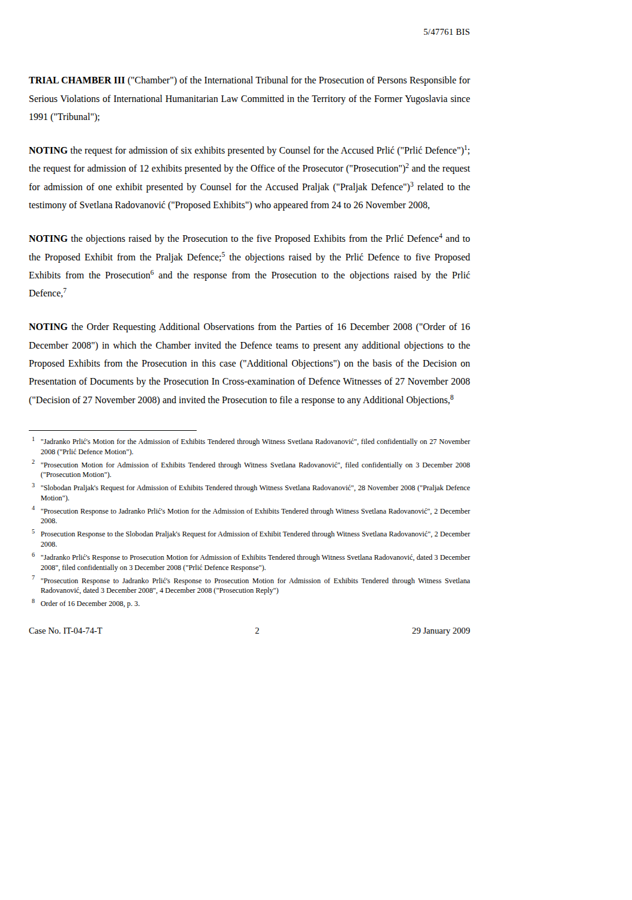5/47761 BIS
TRIAL CHAMBER III ("Chamber") of the International Tribunal for the Prosecution of Persons Responsible for Serious Violations of International Humanitarian Law Committed in the Territory of the Former Yugoslavia since 1991 ("Tribunal");
NOTING the request for admission of six exhibits presented by Counsel for the Accused Prlić ("Prlić Defence")1; the request for admission of 12 exhibits presented by the Office of the Prosecutor ("Prosecution")2 and the request for admission of one exhibit presented by Counsel for the Accused Praljak ("Praljak Defence")3 related to the testimony of Svetlana Radovanović ("Proposed Exhibits") who appeared from 24 to 26 November 2008,
NOTING the objections raised by the Prosecution to the five Proposed Exhibits from the Prlić Defence4 and to the Proposed Exhibit from the Praljak Defence;5 the objections raised by the Prlić Defence to five Proposed Exhibits from the Prosecution6 and the response from the Prosecution to the objections raised by the Prlić Defence,7
NOTING the Order Requesting Additional Observations from the Parties of 16 December 2008 ("Order of 16 December 2008") in which the Chamber invited the Defence teams to present any additional objections to the Proposed Exhibits from the Prosecution in this case ("Additional Objections") on the basis of the Decision on Presentation of Documents by the Prosecution In Cross-examination of Defence Witnesses of 27 November 2008 ("Decision of 27 November 2008) and invited the Prosecution to file a response to any Additional Objections,8
"Jadranko Prlić's Motion for the Admission of Exhibits Tendered through Witness Svetlana Radovanović", filed confidentially on 27 November 2008 ("Prlić Defence Motion").
"Prosecution Motion for Admission of Exhibits Tendered through Witness Svetlana Radovanović", filed confidentially on 3 December 2008 ("Prosecution Motion").
"Slobodan Praljak's Request for Admission of Exhibits Tendered through Witness Svetlana Radovanović", 28 November 2008 ("Praljak Defence Motion").
"Prosecution Response to Jadranko Prlić's Motion for the Admission of Exhibits Tendered through Witness Svetlana Radovanović", 2 December 2008.
Prosecution Response to the Slobodan Praljak's Request for Admission of Exhibit Tendered through Witness Svetlana Radovanović", 2 December 2008.
"Jadranko Prlić's Response to Prosecution Motion for Admission of Exhibits Tendered through Witness Svetlana Radovanović, dated 3 December 2008", filed confidentially on 3 December 2008 ("Prlić Defence Response").
"Prosecution Response to Jadranko Prlić's Response to Prosecution Motion for Admission of Exhibits Tendered through Witness Svetlana Radovanović, dated 3 December 2008", 4 December 2008 ("Prosecution Reply")
Order of 16 December 2008, p. 3.
Case No. IT-04-74-T 2 29 January 2009